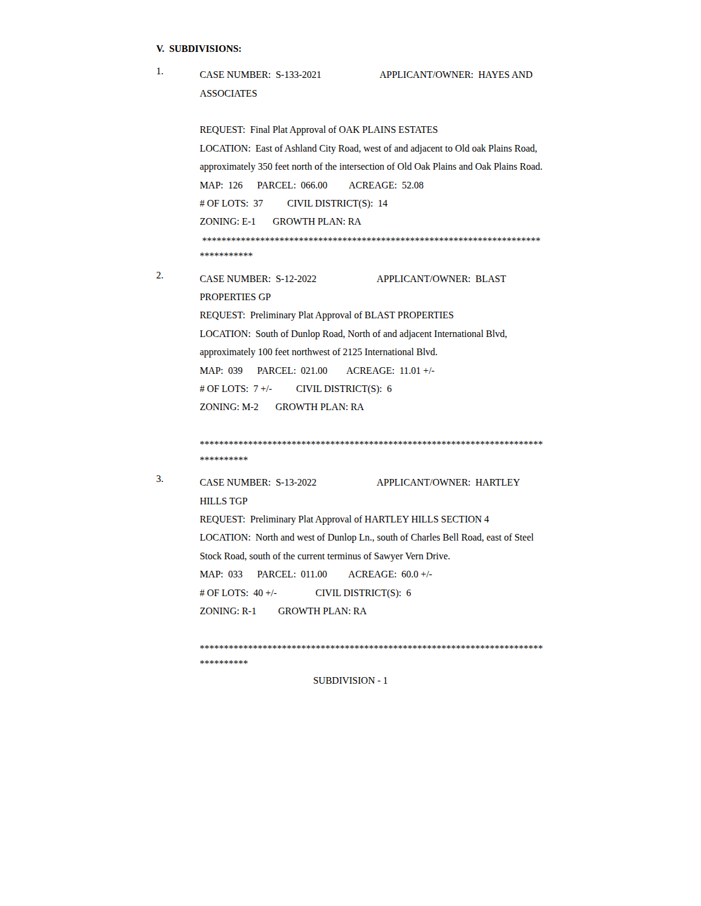V. SUBDIVISIONS:
1.
CASE NUMBER: S-133-2021 APPLICANT/OWNER: HAYES AND ASSOCIATES
REQUEST: Final Plat Approval of OAK PLAINS ESTATES
LOCATION: East of Ashland City Road, west of and adjacent to Old oak Plains Road, approximately 350 feet north of the intersection of Old Oak Plains and Oak Plains Road.
MAP: 126 PARCEL: 066.00 ACREAGE: 52.08
# OF LOTS: 37 CIVIL DISTRICT(S): 14
ZONING: E-1 GROWTH PLAN: RA
*********************************************************************************
2.
CASE NUMBER: S-12-2022 APPLICANT/OWNER: BLAST PROPERTIES GP
REQUEST: Preliminary Plat Approval of BLAST PROPERTIES
LOCATION: South of Dunlop Road, North of and adjacent International Blvd, approximately 100 feet northwest of 2125 International Blvd.
MAP: 039 PARCEL: 021.00 ACREAGE: 11.01 +/-
# OF LOTS: 7 +/- CIVIL DISTRICT(S): 6
ZONING: M-2 GROWTH PLAN: RA
*********************************************************************************
3.
CASE NUMBER: S-13-2022 APPLICANT/OWNER: HARTLEY HILLS TGP
REQUEST: Preliminary Plat Approval of HARTLEY HILLS SECTION 4
LOCATION: North and west of Dunlop Ln., south of Charles Bell Road, east of Steel Stock Road, south of the current terminus of Sawyer Vern Drive.
MAP: 033 PARCEL: 011.00 ACREAGE: 60.0 +/-
# OF LOTS: 40 +/- CIVIL DISTRICT(S): 6
ZONING: R-1 GROWTH PLAN: RA
*********************************************************************************
SUBDIVISION - 1